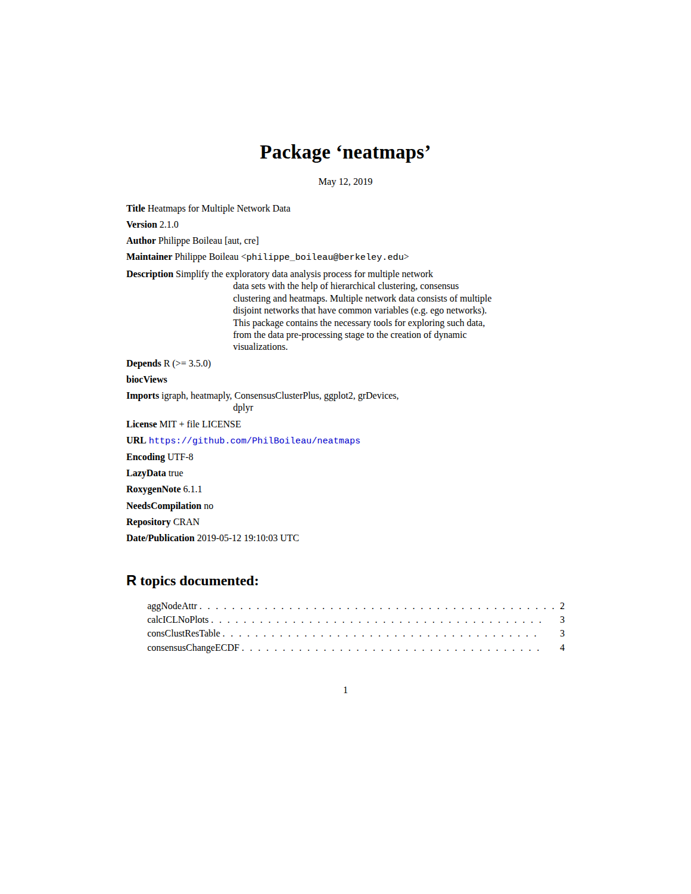Package ‘neatmaps’
May 12, 2019
Title Heatmaps for Multiple Network Data
Version 2.1.0
Author Philippe Boileau [aut, cre]
Maintainer Philippe Boileau <philippe_boileau@berkeley.edu>
Description Simplify the exploratory data analysis process for multiple network data sets with the help of hierarchical clustering, consensus clustering and heatmaps. Multiple network data consists of multiple disjoint networks that have common variables (e.g. ego networks). This package contains the necessary tools for exploring such data, from the data pre-processing stage to the creation of dynamic visualizations.
Depends R (>= 3.5.0)
biocViews
Imports igraph, heatmaply, ConsensusClusterPlus, ggplot2, grDevices, dplyr
License MIT + file LICENSE
URL https://github.com/PhilBoileau/neatmaps
Encoding UTF-8
LazyData true
RoxygenNote 6.1.1
NeedsCompilation no
Repository CRAN
Date/Publication 2019-05-12 19:10:03 UTC
R topics documented:
2 aggNodeAttr . . . . . . . . . . . . . . . . . . . . . . . . . . . . . . . . . . . . . . . . . . . . .
3 calcICLNoPlots . . . . . . . . . . . . . . . . . . . . . . . . . . . . . . . . . . . . . . . . .
3 consClustResTable . . . . . . . . . . . . . . . . . . . . . . . . . . . . . . . . . . . . . . .
4 consensusChangeECDF . . . . . . . . . . . . . . . . . . . . . . . . . . . . . . . . . . . . .
1